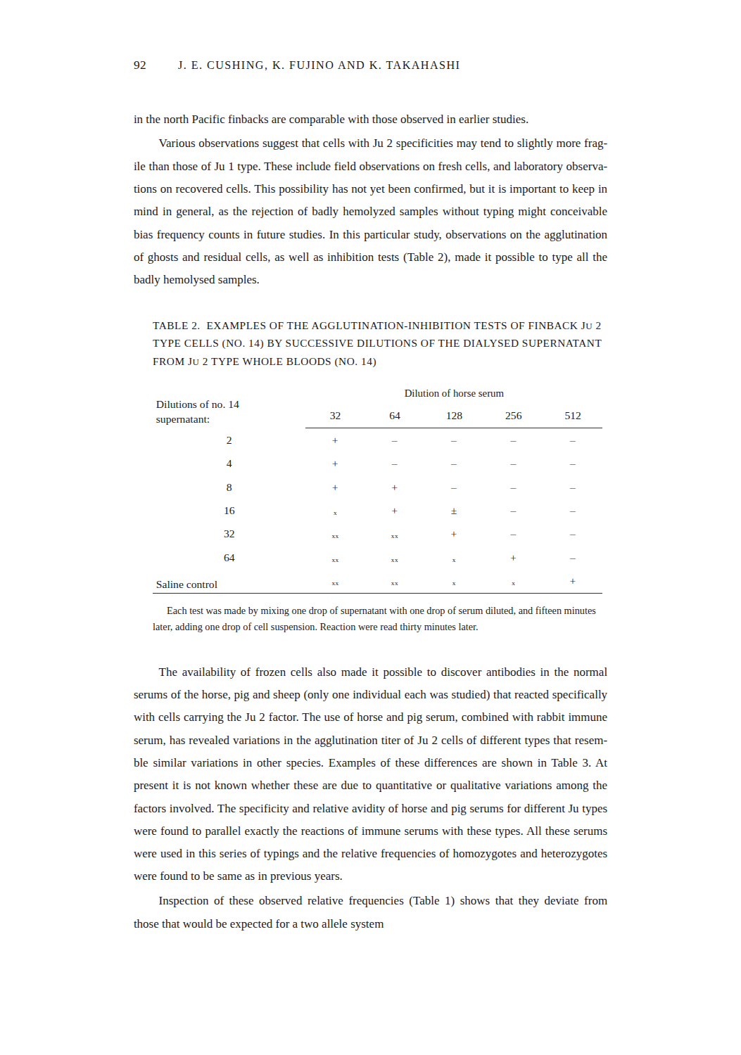92 J. E. CUSHING, K. FUJINO AND K. TAKAHASHI
in the north Pacific finbacks are comparable with those observed in earlier studies.
Various observations suggest that cells with Ju 2 specificities may tend to slightly more fragile than those of Ju 1 type. These include field observations on fresh cells, and laboratory observations on recovered cells. This possibility has not yet been confirmed, but it is important to keep in mind in general, as the rejection of badly hemolyzed samples without typing might conceivable bias frequency counts in future studies. In this particular study, observations on the agglutination of ghosts and residual cells, as well as inhibition tests (Table 2), made it possible to type all the badly hemolysed samples.
TABLE 2. EXAMPLES OF THE AGGLUTINATION-INHIBITION TESTS OF FINBACK JU 2 TYPE CELLS (NO. 14) BY SUCCESSIVE DILUTIONS OF THE DIALYSED SUPERNATANT FROM JU 2 TYPE WHOLE BLOODS (NO. 14)
| Dilutions of no. 14 supernatant: | Dilution of horse serum |
| 32 | 64 | 128 | 256 | 512 |
| 2 | + | – | – | – | – |
| 4 | + | – | – | – | – |
| 8 | + | + | – | – | – |
| 16 | ₓ | + | ± | – | – |
| 32 | ₓₓ | ₓₓ | + | – | – |
| 64 | ₓₓ | ₓₓ | ₓ | + | – |
| Saline control | ₓₓ | ₓₓ | ₓ | ₓ | + |
Each test was made by mixing one drop of supernatant with one drop of serum diluted, and fifteen minutes later, adding one drop of cell suspension. Reaction were read thirty minutes later.
The availability of frozen cells also made it possible to discover antibodies in the normal serums of the horse, pig and sheep (only one individual each was studied) that reacted specifically with cells carrying the Ju 2 factor. The use of horse and pig serum, combined with rabbit immune serum, has revealed variations in the agglutination titer of Ju 2 cells of different types that resemble similar variations in other species. Examples of these differences are shown in Table 3. At present it is not known whether these are due to quantitative or qualitative variations among the factors involved. The specificity and relative avidity of horse and pig serums for different Ju types were found to parallel exactly the reactions of immune serums with these types. All these serums were used in this series of typings and the relative frequencies of homozygotes and heterozygotes were found to be same as in previous years.
Inspection of these observed relative frequencies (Table 1) shows that they deviate from those that would be expected for a two allele system